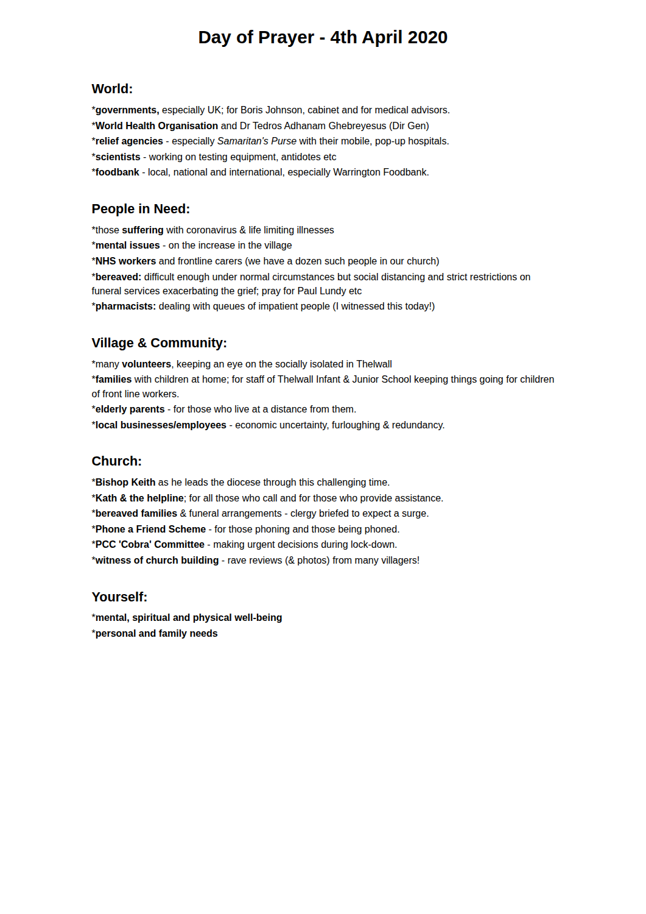Day of Prayer - 4th April 2020
World:
*governments, especially UK; for Boris Johnson, cabinet and for medical advisors.
*World Health Organisation and Dr Tedros Adhanam Ghebreyesus (Dir Gen)
*relief agencies - especially Samaritan's Purse with their mobile, pop-up hospitals.
*scientists - working on testing equipment, antidotes etc
*foodbank - local, national and international, especially Warrington Foodbank.
People in Need:
*those suffering with coronavirus & life limiting illnesses
*mental issues - on the increase in the village
*NHS workers and frontline carers (we have a dozen such people in our church)
*bereaved: difficult enough under normal circumstances but social distancing and strict restrictions on funeral services exacerbating the grief; pray for Paul Lundy etc
*pharmacists: dealing with queues of impatient people (I witnessed this today!)
Village & Community:
*many volunteers, keeping an eye on the socially isolated in Thelwall
*families with children at home; for staff of Thelwall Infant & Junior School keeping things going for children of front line workers.
*elderly parents - for those who live at a distance from them.
*local businesses/employees - economic uncertainty, furloughing & redundancy.
Church:
*Bishop Keith as he leads the diocese through this challenging time.
*Kath & the helpline; for all those who call and for those who provide assistance.
*bereaved families & funeral arrangements - clergy briefed to expect a surge.
*Phone a Friend Scheme - for those phoning and those being phoned.
*PCC 'Cobra' Committee - making urgent decisions during lock-down.
*witness of church building - rave reviews (& photos) from many villagers!
Yourself:
*mental, spiritual and physical well-being
*personal and family needs